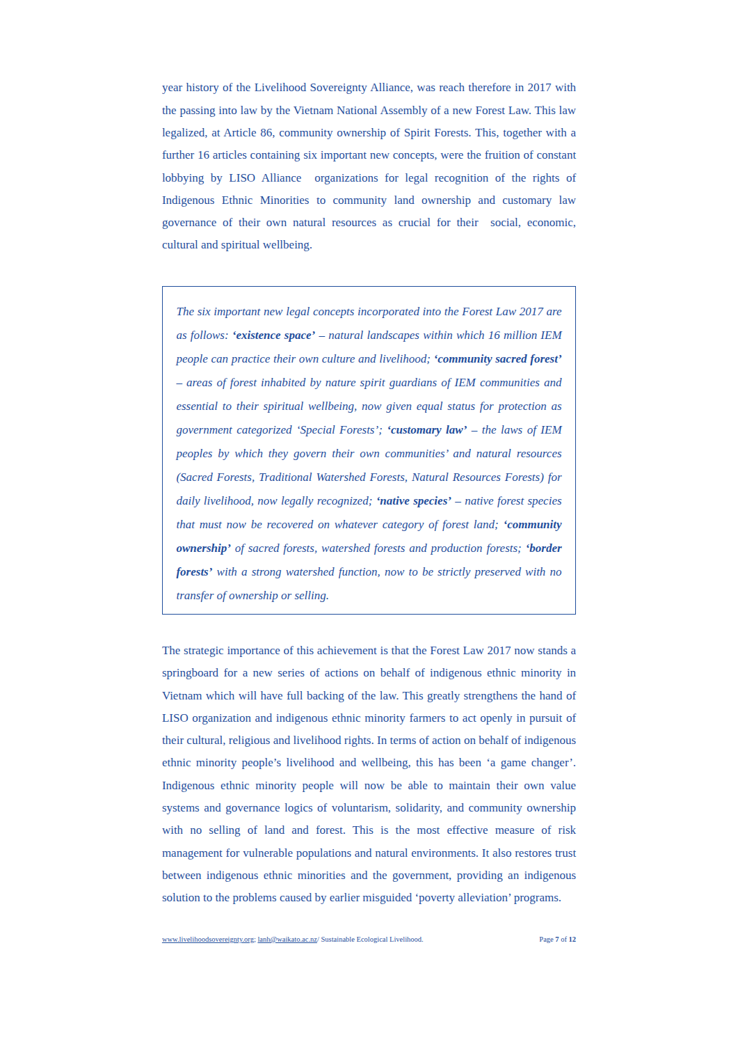year history of the Livelihood Sovereignty Alliance, was reach therefore in 2017 with the passing into law by the Vietnam National Assembly of a new Forest Law. This law legalized, at Article 86, community ownership of Spirit Forests. This, together with a further 16 articles containing six important new concepts, were the fruition of constant lobbying by LISO Alliance organizations for legal recognition of the rights of Indigenous Ethnic Minorities to community land ownership and customary law governance of their own natural resources as crucial for their social, economic, cultural and spiritual wellbeing.
The six important new legal concepts incorporated into the Forest Law 2017 are as follows: ‘existence space’ – natural landscapes within which 16 million IEM people can practice their own culture and livelihood; ‘community sacred forest’ – areas of forest inhabited by nature spirit guardians of IEM communities and essential to their spiritual wellbeing, now given equal status for protection as government categorized ‘Special Forests’; ‘customary law’ – the laws of IEM peoples by which they govern their own communities’ and natural resources (Sacred Forests, Traditional Watershed Forests, Natural Resources Forests) for daily livelihood, now legally recognized; ‘native species’ – native forest species that must now be recovered on whatever category of forest land; ‘community ownership’ of sacred forests, watershed forests and production forests; ‘border forests’ with a strong watershed function, now to be strictly preserved with no transfer of ownership or selling.
The strategic importance of this achievement is that the Forest Law 2017 now stands a springboard for a new series of actions on behalf of indigenous ethnic minority in Vietnam which will have full backing of the law. This greatly strengthens the hand of LISO organization and indigenous ethnic minority farmers to act openly in pursuit of their cultural, religious and livelihood rights. In terms of action on behalf of indigenous ethnic minority people’s livelihood and wellbeing, this has been ‘a game changer’. Indigenous ethnic minority people will now be able to maintain their own value systems and governance logics of voluntarism, solidarity, and community ownership with no selling of land and forest. This is the most effective measure of risk management for vulnerable populations and natural environments. It also restores trust between indigenous ethnic minorities and the government, providing an indigenous solution to the problems caused by earlier misguided ‘poverty alleviation’ programs.
www.livelihoodsovereignty.org; lanh@waikato.ac.nz/ Sustainable Ecological Livelihood.
Page 7 of 12